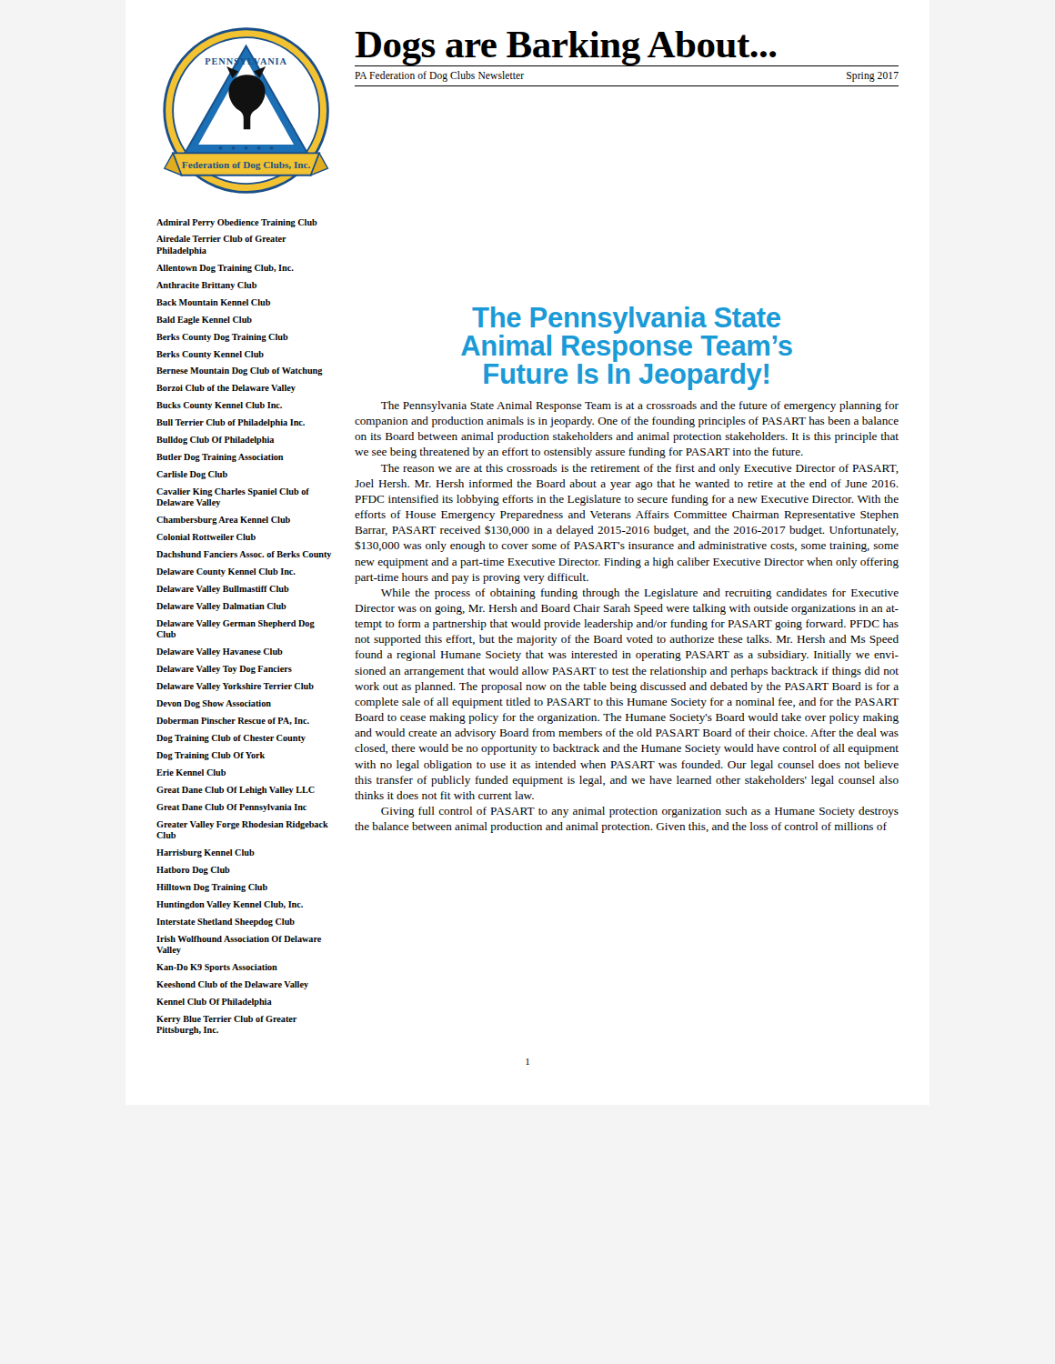PENNSYLVANIA Federation of Dog Clubs, Inc.
Admiral Perry Obedience Training Club
Airedale Terrier Club of Greater Philadelphia
Allentown Dog Training Club, Inc.
Anthracite Brittany Club
Back Mountain Kennel Club
Bald Eagle Kennel Club
Berks County Dog Training Club
Berks County Kennel Club
Bernese Mountain Dog Club of Watchung
Borzoi Club of the Delaware Valley
Bucks County Kennel Club Inc.
Bull Terrier Club of Philadelphia Inc.
Bulldog Club Of Philadelphia
Butler Dog Training Association
Carlisle Dog Club
Cavalier King Charles Spaniel Club of Delaware Valley
Chambersburg Area Kennel Club
Colonial Rottweiler Club
Dachshund Fanciers Assoc. of Berks County
Delaware County Kennel Club Inc.
Delaware Valley Bullmastiff Club
Delaware Valley Dalmatian Club
Delaware Valley German Shepherd Dog Club
Delaware Valley Havanese Club
Delaware Valley Toy Dog Fanciers
Delaware Valley Yorkshire Terrier Club
Devon Dog Show Association
Doberman Pinscher Rescue of PA, Inc.
Dog Training Club of Chester County
Dog Training Club Of York
Erie Kennel Club
Great Dane Club Of Lehigh Valley LLC
Great Dane Club Of Pennsylvania Inc
Greater Valley Forge Rhodesian Ridgeback Club
Harrisburg Kennel Club
Hatboro Dog Club
Hilltown Dog Training Club
Huntingdon Valley Kennel Club, Inc.
Interstate Shetland Sheepdog Club
Irish Wolfhound Association Of Delaware Valley
Kan-Do K9 Sports Association
Keeshond Club of the Delaware Valley
Kennel Club Of Philadelphia
Kerry Blue Terrier Club of Greater Pittsburgh, Inc.
Dogs are Barking About...
PA Federation of Dog Clubs Newsletter Spring 2017
The Pennsylvania State
Animal Response Team’s
Future Is In Jeopardy!
The Pennsylvania State Animal Response Team is at a crossroads and the future of emergency planning for companion and production animals is in jeopardy. One of the founding principles of PASART has been a balance on its Board between animal production stakeholders and animal protection stakeholders. It is this principle that we see being threatened by an effort to ostensibly assure funding for PASART into the future.
The reason we are at this crossroads is the retirement of the first and only Executive Director of PASART, Joel Hersh. Mr. Hersh informed the Board about a year ago that he wanted to retire at the end of June 2016. PFDC intensified its lobbying efforts in the Legislature to secure funding for a new Executive Director. With the efforts of House Emergency Preparedness and Veterans Affairs Committee Chairman Representative Stephen Barrar, PASART received $130,000 in a delayed 2015-2016 budget, and the 2016-2017 budget. Unfortunately, $130,000 was only enough to cover some of PASART's insurance and administrative costs, some training, some new equipment and a part-time Executive Director. Finding a high caliber Executive Director when only offering part-time hours and pay is proving very difficult.
While the process of obtaining funding through the Legislature and recruiting candidates for Executive Director was on going, Mr. Hersh and Board Chair Sarah Speed were talking with outside organizations in an attempt to form a partnership that would provide leadership and/or funding for PASART going forward. PFDC has not supported this effort, but the majority of the Board voted to authorize these talks. Mr. Hersh and Ms Speed found a regional Humane Society that was interested in operating PASART as a subsidiary. Initially we envisioned an arrangement that would allow PASART to test the relationship and perhaps backtrack if things did not work out as planned. The proposal now on the table being discussed and debated by the PASART Board is for a complete sale of all equipment titled to PASART to this Humane Society for a nominal fee, and for the PASART Board to cease making policy for the organization. The Humane Society's Board would take over policy making and would create an advisory Board from members of the old PASART Board of their choice. After the deal was closed, there would be no opportunity to backtrack and the Humane Society would have control of all equipment with no legal obligation to use it as intended when PASART was founded. Our legal counsel does not believe this transfer of publicly funded equipment is legal, and we have learned other stakeholders' legal counsel also thinks it does not fit with current law.
Giving full control of PASART to any animal protection organization such as a Humane Society destroys the balance between animal production and animal protection. Given this, and the loss of control of millions of
1